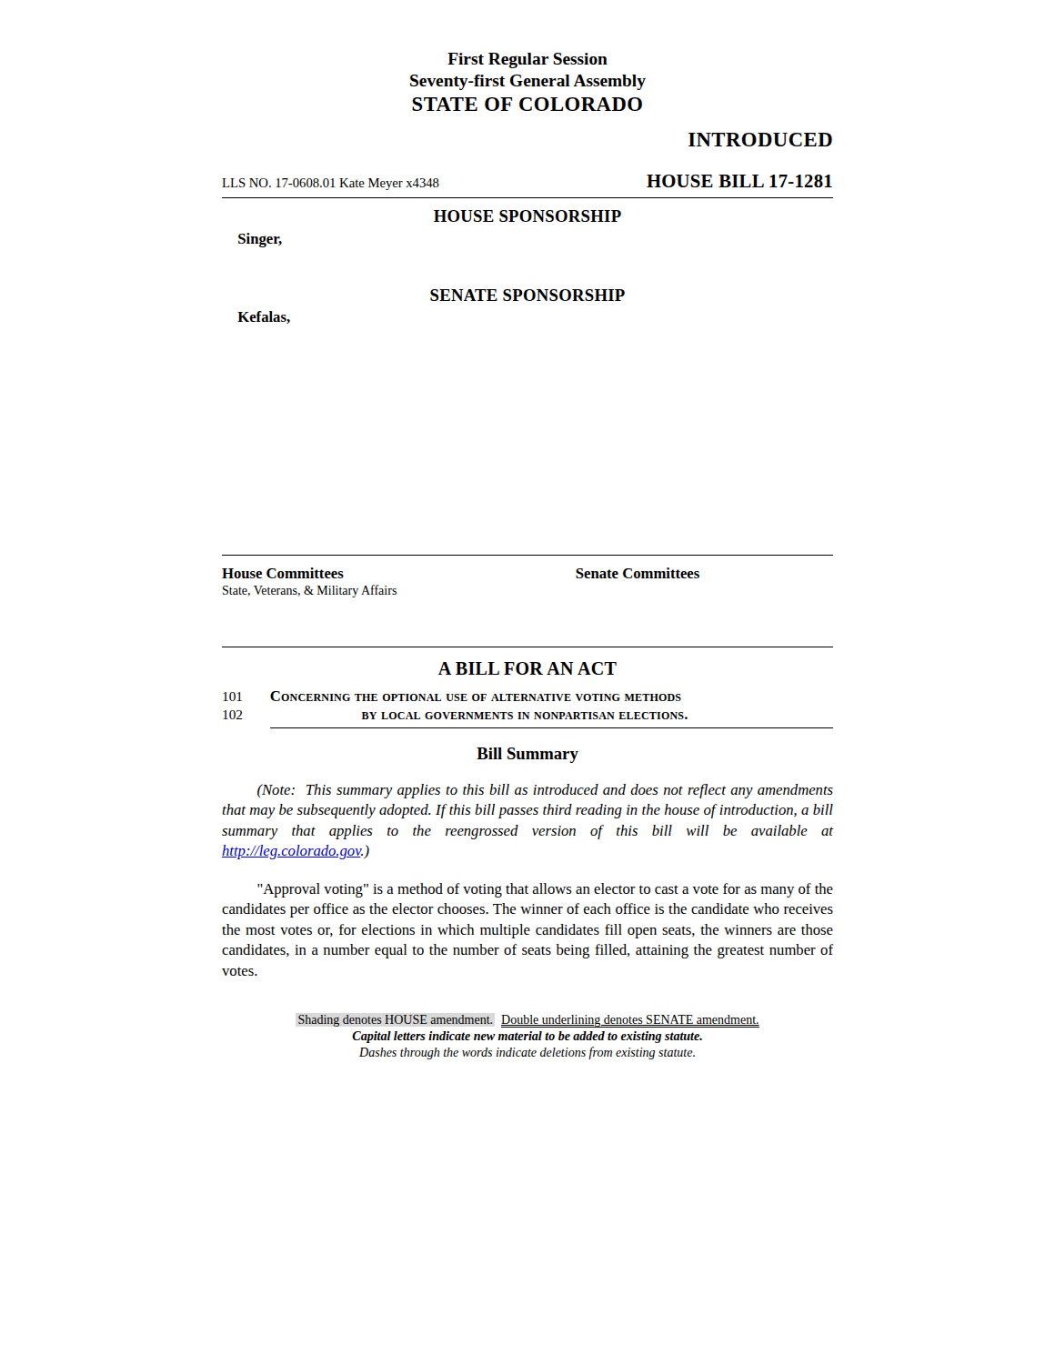First Regular Session
Seventy-first General Assembly
STATE OF COLORADO
INTRODUCED
LLS NO. 17-0608.01 Kate Meyer x4348
HOUSE BILL 17-1281
HOUSE SPONSORSHIP
Singer,
SENATE SPONSORSHIP
Kefalas,
House Committees
State, Veterans, & Military Affairs
Senate Committees
A BILL FOR AN ACT
101
Concerning the optional use of alternative voting methods
102
by local governments in nonpartisan elections.
Bill Summary
(Note: This summary applies to this bill as introduced and does not reflect any amendments that may be subsequently adopted. If this bill passes third reading in the house of introduction, a bill summary that applies to the reengrossed version of this bill will be available at http://leg.colorado.gov.)
"Approval voting" is a method of voting that allows an elector to cast a vote for as many of the candidates per office as the elector chooses. The winner of each office is the candidate who receives the most votes or, for elections in which multiple candidates fill open seats, the winners are those candidates, in a number equal to the number of seats being filled, attaining the greatest number of votes.
Shading denotes HOUSE amendment. Double underlining denotes SENATE amendment.
Capital letters indicate new material to be added to existing statute.
Dashes through the words indicate deletions from existing statute.